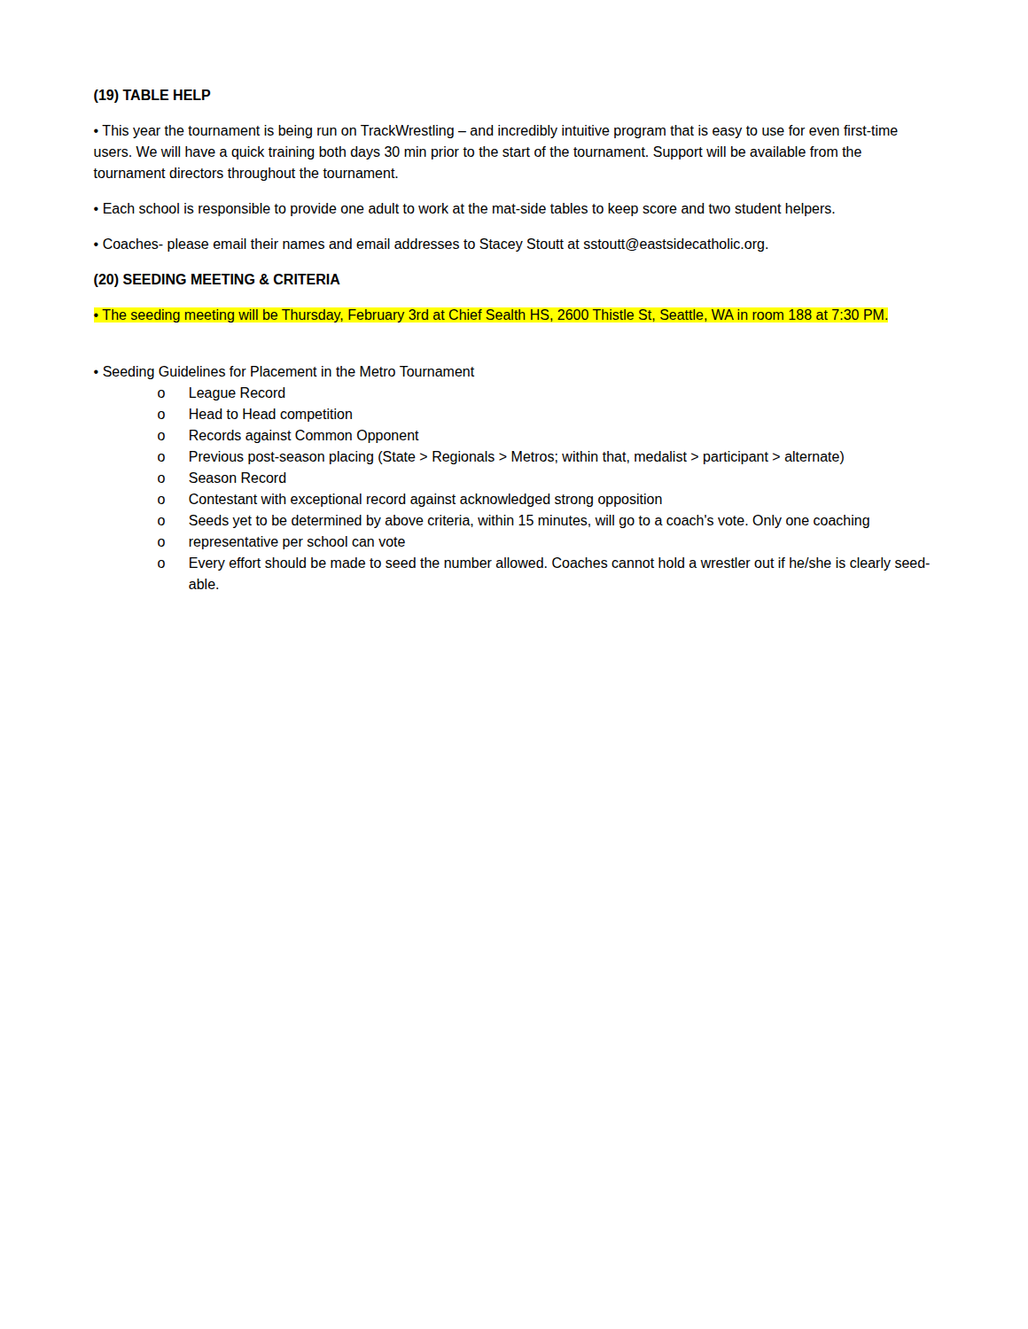(19) TABLE HELP
• This year the tournament is being run on TrackWrestling – and incredibly intuitive program that is easy to use for even first-time users. We will have a quick training both days 30 min prior to the start of the tournament. Support will be available from the tournament directors throughout the tournament.
• Each school is responsible to provide one adult to work at the mat-side tables to keep score and two student helpers.
• Coaches- please email their names and email addresses to Stacey Stoutt at sstoutt@eastsidecatholic.org.
(20) SEEDING MEETING & CRITERIA
• The seeding meeting will be Thursday, February 3rd at Chief Sealth HS, 2600 Thistle St, Seattle, WA in room 188 at 7:30 PM.
• Seeding Guidelines for Placement in the Metro Tournament
League Record
Head to Head competition
Records against Common Opponent
Previous post-season placing (State > Regionals > Metros; within that, medalist > participant > alternate)
Season Record
Contestant with exceptional record against acknowledged strong opposition
Seeds yet to be determined by above criteria, within 15 minutes, will go to a coach's vote. Only one coaching
representative per school can vote
Every effort should be made to seed the number allowed. Coaches cannot hold a wrestler out if he/she is clearly seed-able.